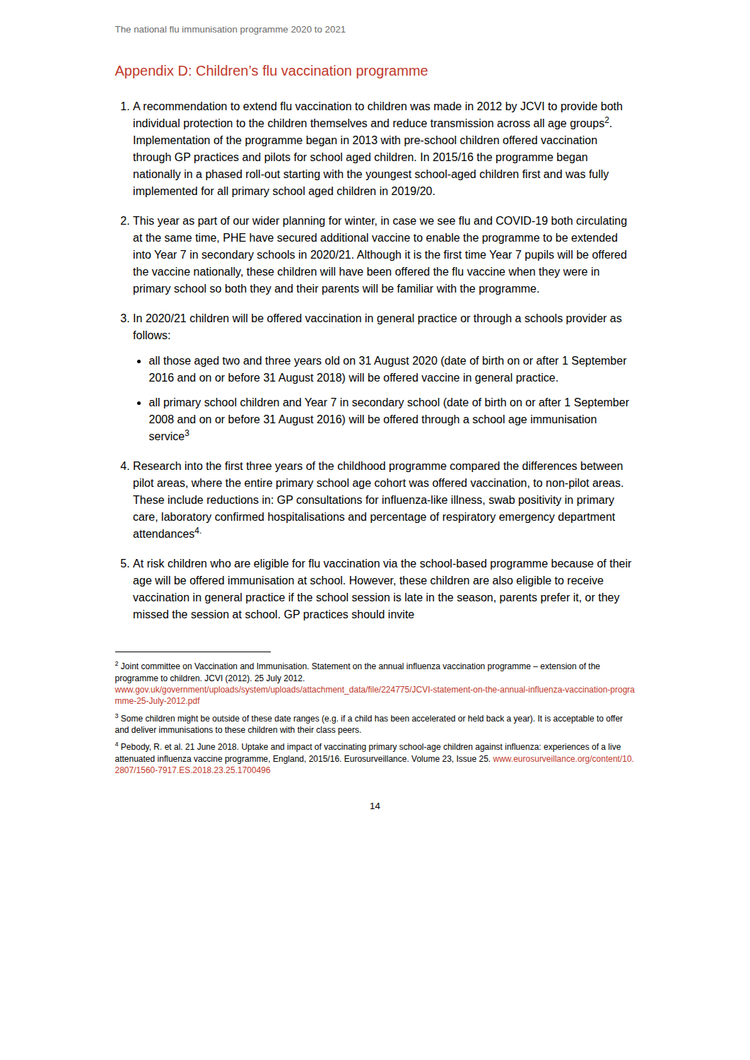The national flu immunisation programme 2020 to 2021
Appendix D: Children’s flu vaccination programme
A recommendation to extend flu vaccination to children was made in 2012 by JCVI to provide both individual protection to the children themselves and reduce transmission across all age groups2. Implementation of the programme began in 2013 with pre-school children offered vaccination through GP practices and pilots for school aged children. In 2015/16 the programme began nationally in a phased roll-out starting with the youngest school-aged children first and was fully implemented for all primary school aged children in 2019/20.
This year as part of our wider planning for winter, in case we see flu and COVID-19 both circulating at the same time, PHE have secured additional vaccine to enable the programme to be extended into Year 7 in secondary schools in 2020/21. Although it is the first time Year 7 pupils will be offered the vaccine nationally, these children will have been offered the flu vaccine when they were in primary school so both they and their parents will be familiar with the programme.
In 2020/21 children will be offered vaccination in general practice or through a schools provider as follows:
all those aged two and three years old on 31 August 2020 (date of birth on or after 1 September 2016 and on or before 31 August 2018) will be offered vaccine in general practice.
all primary school children and Year 7 in secondary school (date of birth on or after 1 September 2008 and on or before 31 August 2016) will be offered through a school age immunisation service3
Research into the first three years of the childhood programme compared the differences between pilot areas, where the entire primary school age cohort was offered vaccination, to non-pilot areas. These include reductions in: GP consultations for influenza-like illness, swab positivity in primary care, laboratory confirmed hospitalisations and percentage of respiratory emergency department attendances4.
At risk children who are eligible for flu vaccination via the school-based programme because of their age will be offered immunisation at school. However, these children are also eligible to receive vaccination in general practice if the school session is late in the season, parents prefer it, or they missed the session at school. GP practices should invite
2 Joint committee on Vaccination and Immunisation. Statement on the annual influenza vaccination programme – extension of the programme to children. JCVI (2012). 25 July 2012.
www.gov.uk/government/uploads/system/uploads/attachment_data/file/224775/JCVI-statement-on-the-annual-influenza-vaccination-programme-25-July-2012.pdf
3 Some children might be outside of these date ranges (e.g. if a child has been accelerated or held back a year). It is acceptable to offer and deliver immunisations to these children with their class peers.
4 Pebody, R. et al. 21 June 2018. Uptake and impact of vaccinating primary school-age children against influenza: experiences of a live attenuated influenza vaccine programme, England, 2015/16. Eurosurveillance. Volume 23, Issue 25. www.eurosurveillance.org/content/10.2807/1560-7917.ES.2018.23.25.1700496
14